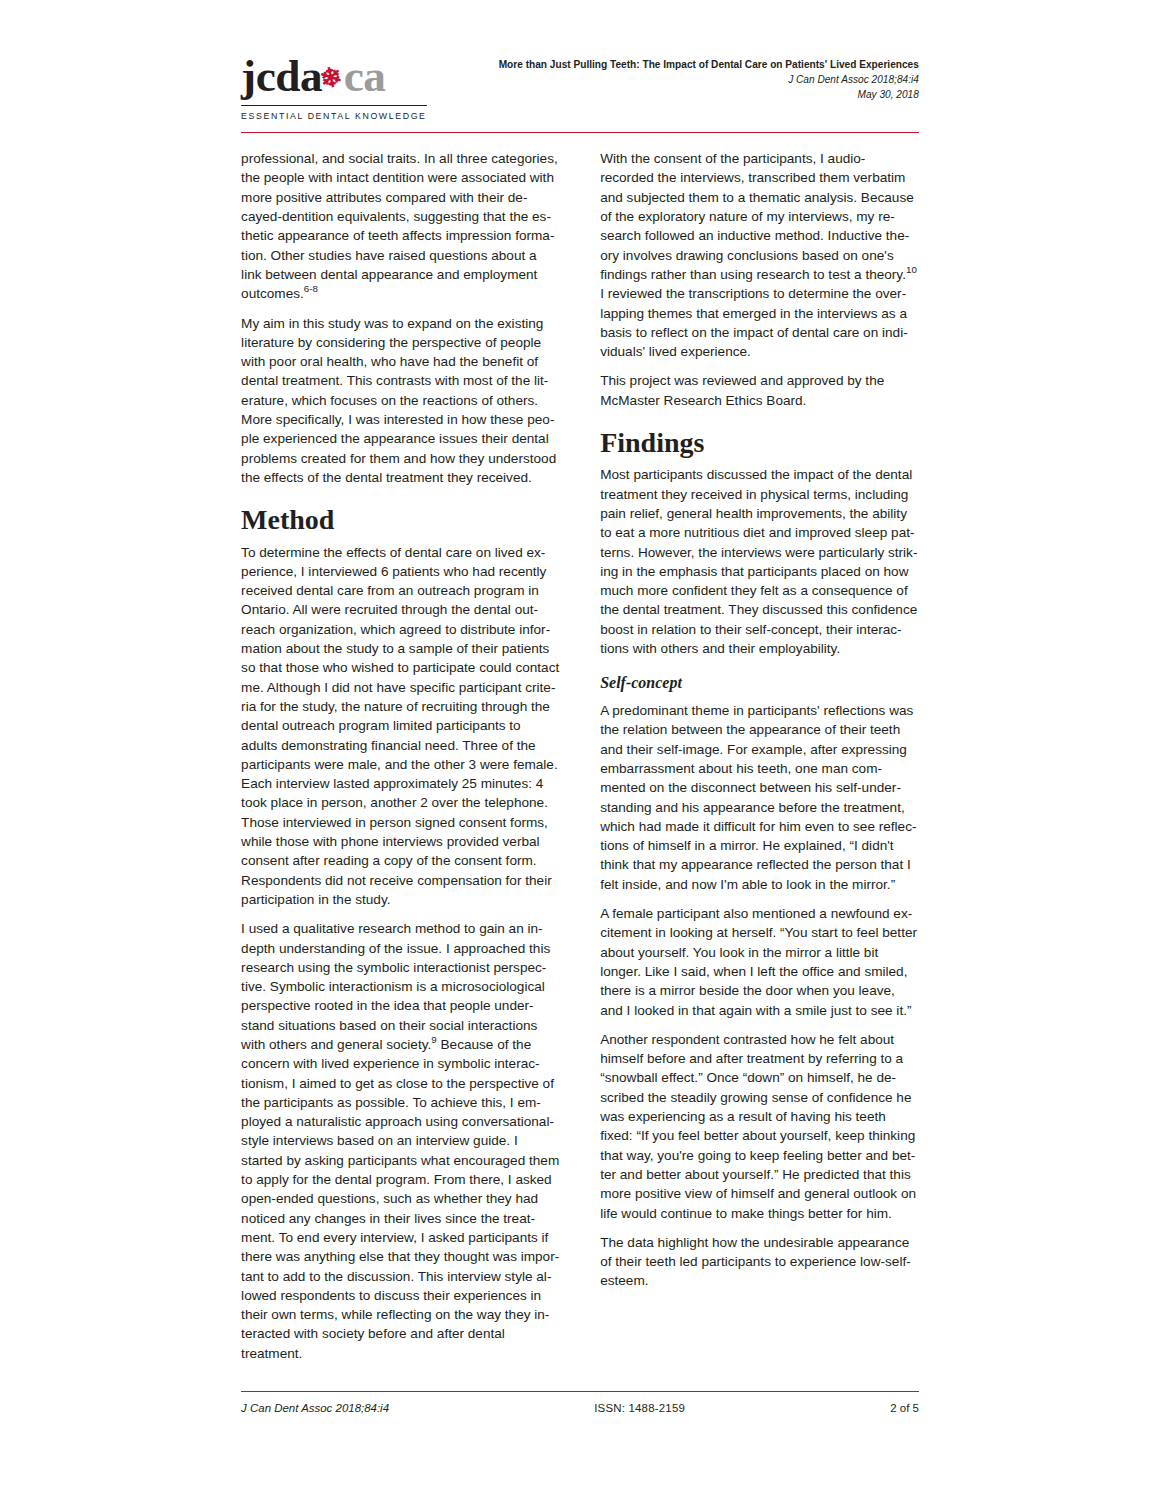jcda❄ca
ESSENTIAL DENTAL KNOWLEDGE
More than Just Pulling Teeth: The Impact of Dental Care on Patients' Lived Experiences
J Can Dent Assoc 2018;84:i4
May 30, 2018
professional, and social traits. In all three categories, the people with intact dentition were associated with more positive attributes compared with their decayed-dentition equivalents, suggesting that the esthetic appearance of teeth affects impression formation. Other studies have raised questions about a link between dental appearance and employment outcomes.6-8
My aim in this study was to expand on the existing literature by considering the perspective of people with poor oral health, who have had the benefit of dental treatment. This contrasts with most of the literature, which focuses on the reactions of others. More specifically, I was interested in how these people experienced the appearance issues their dental problems created for them and how they understood the effects of the dental treatment they received.
Method
To determine the effects of dental care on lived experience, I interviewed 6 patients who had recently received dental care from an outreach program in Ontario. All were recruited through the dental outreach organization, which agreed to distribute information about the study to a sample of their patients so that those who wished to participate could contact me. Although I did not have specific participant criteria for the study, the nature of recruiting through the dental outreach program limited participants to adults demonstrating financial need. Three of the participants were male, and the other 3 were female. Each interview lasted approximately 25 minutes: 4 took place in person, another 2 over the telephone. Those interviewed in person signed consent forms, while those with phone interviews provided verbal consent after reading a copy of the consent form. Respondents did not receive compensation for their participation in the study.
I used a qualitative research method to gain an in-depth understanding of the issue. I approached this research using the symbolic interactionist perspective. Symbolic interactionism is a microsociological perspective rooted in the idea that people understand situations based on their social interactions with others and general society.9 Because of the concern with lived experience in symbolic interactionism, I aimed to get as close to the perspective of the participants as possible. To achieve this, I employed a naturalistic approach using conversational-style interviews based on an interview guide. I started by asking participants what encouraged them to apply for the dental program. From there, I asked open-ended questions, such as whether they had noticed any changes in their lives since the treatment. To end every interview, I asked participants if there was anything else that they thought was important to add to the discussion. This interview style allowed respondents to discuss their experiences in their own terms, while reflecting on the way they interacted with society before and after dental treatment.
With the consent of the participants, I audio-recorded the interviews, transcribed them verbatim and subjected them to a thematic analysis. Because of the exploratory nature of my interviews, my research followed an inductive method. Inductive theory involves drawing conclusions based on one's findings rather than using research to test a theory.10 I reviewed the transcriptions to determine the overlapping themes that emerged in the interviews as a basis to reflect on the impact of dental care on individuals' lived experience.
This project was reviewed and approved by the McMaster Research Ethics Board.
Findings
Most participants discussed the impact of the dental treatment they received in physical terms, including pain relief, general health improvements, the ability to eat a more nutritious diet and improved sleep patterns. However, the interviews were particularly striking in the emphasis that participants placed on how much more confident they felt as a consequence of the dental treatment. They discussed this confidence boost in relation to their self-concept, their interactions with others and their employability.
Self-concept
A predominant theme in participants' reflections was the relation between the appearance of their teeth and their self-image. For example, after expressing embarrassment about his teeth, one man commented on the disconnect between his self-understanding and his appearance before the treatment, which had made it difficult for him even to see reflections of himself in a mirror. He explained, “I didn't think that my appearance reflected the person that I felt inside, and now I'm able to look in the mirror.”
A female participant also mentioned a newfound excitement in looking at herself. “You start to feel better about yourself. You look in the mirror a little bit longer. Like I said, when I left the office and smiled, there is a mirror beside the door when you leave, and I looked in that again with a smile just to see it.”
Another respondent contrasted how he felt about himself before and after treatment by referring to a “snowball effect.” Once “down” on himself, he described the steadily growing sense of confidence he was experiencing as a result of having his teeth fixed: “If you feel better about yourself, keep thinking that way, you're going to keep feeling better and better and better about yourself.” He predicted that this more positive view of himself and general outlook on life would continue to make things better for him.
The data highlight how the undesirable appearance of their teeth led participants to experience low-self-esteem.
J Can Dent Assoc 2018;84:i4
ISSN: 1488-2159
2 of 5